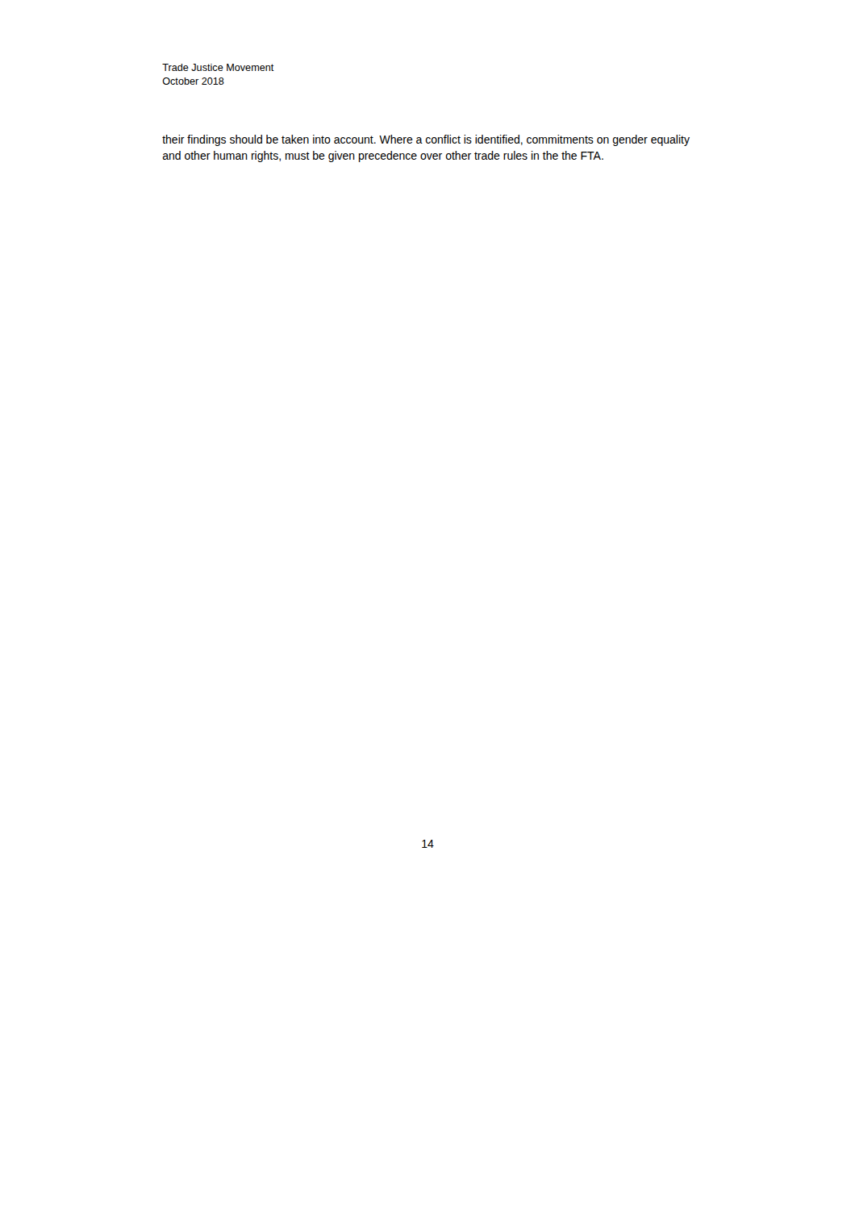Trade Justice Movement
October 2018
their findings should be taken into account. Where a conflict is identified, commitments on gender equality and other human rights, must be given precedence over other trade rules in the the FTA.
14